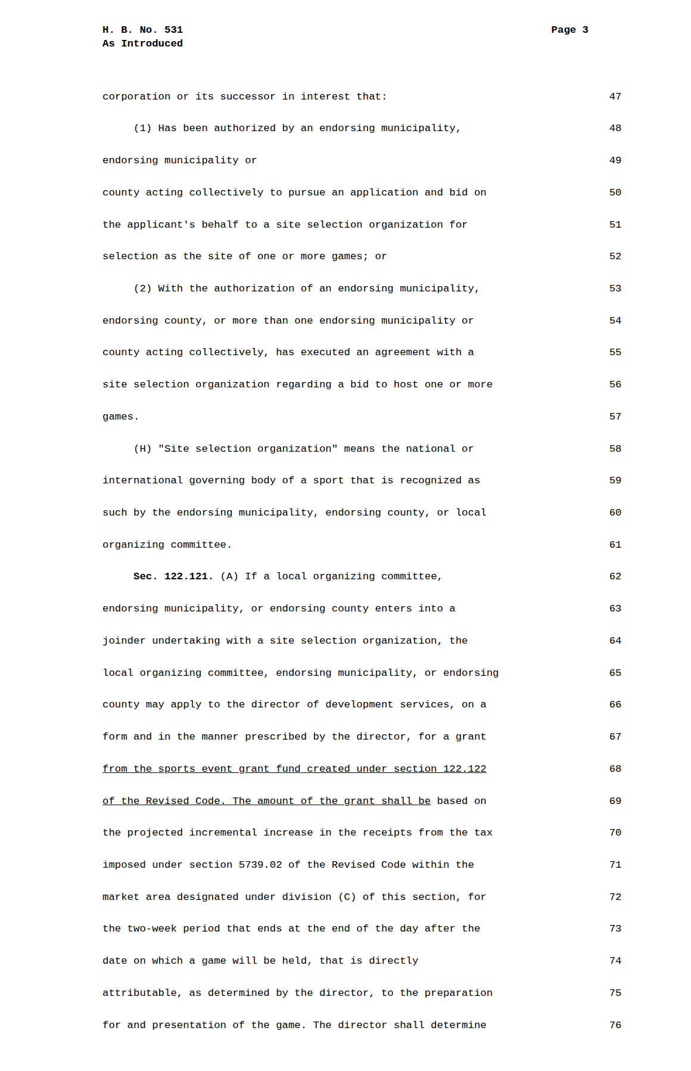H. B. No. 531
As Introduced
Page 3
corporation or its successor in interest that:47
(1) Has been authorized by an endorsing municipality,48
endorsing municipality or49
county acting collectively to pursue an application and bid on50
the applicant's behalf to a site selection organization for51
selection as the site of one or more games; or52
(2) With the authorization of an endorsing municipality,53
endorsing county, or more than one endorsing municipality or54
county acting collectively, has executed an agreement with a55
site selection organization regarding a bid to host one or more56
games.57
(H) "Site selection organization" means the national or58
international governing body of a sport that is recognized as59
such by the endorsing municipality, endorsing county, or local60
organizing committee.61
Sec. 122.121. (A) If a local organizing committee,62
endorsing municipality, or endorsing county enters into a63
joinder undertaking with a site selection organization, the64
local organizing committee, endorsing municipality, or endorsing65
county may apply to the director of development services, on a66
form and in the manner prescribed by the director, for a grant67
from the sports event grant fund created under section 122.12268
of the Revised Code. The amount of the grant shall be based on69
the projected incremental increase in the receipts from the tax70
imposed under section 5739.02 of the Revised Code within the71
market area designated under division (C) of this section, for72
the two-week period that ends at the end of the day after the73
date on which a game will be held, that is directly74
attributable, as determined by the director, to the preparation75
for and presentation of the game. The director shall determine76